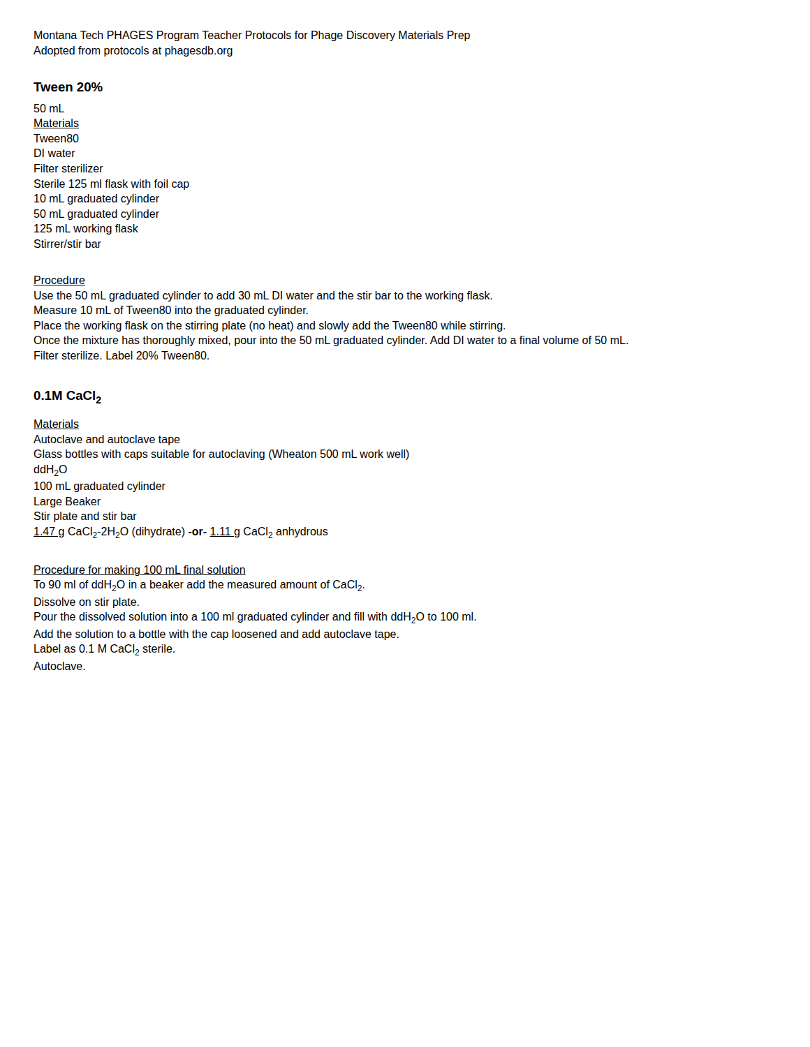Montana Tech PHAGES Program Teacher Protocols for Phage Discovery Materials Prep
Adopted from protocols at phagesdb.org
Tween 20%
50 mL
Materials
Tween80
DI water
Filter sterilizer
Sterile 125 ml flask with foil cap
10 mL graduated cylinder
50 mL graduated cylinder
125 mL working flask
Stirrer/stir bar
Procedure
Use the 50 mL graduated cylinder to add 30 mL DI water and the stir bar to the working flask.
Measure 10 mL of Tween80 into the graduated cylinder.
Place the working flask on the stirring plate (no heat) and slowly add the Tween80 while stirring.
Once the mixture has thoroughly mixed, pour into the 50 mL graduated cylinder. Add DI water to a final volume of 50 mL.
Filter sterilize. Label 20% Tween80.
0.1M CaCl2
Materials
Autoclave and autoclave tape
Glass bottles with caps suitable for autoclaving (Wheaton 500 mL work well)
ddH2O
100 mL graduated cylinder
Large Beaker
Stir plate and stir bar
1.47 g CaCl2-2H2O (dihydrate) -or- 1.11 g CaCl2 anhydrous
Procedure for making 100 mL final solution
To 90 ml of ddH2O in a beaker add the measured amount of CaCl2.
Dissolve on stir plate.
Pour the dissolved solution into a 100 ml graduated cylinder and fill with ddH2O to 100 ml.
Add the solution to a bottle with the cap loosened and add autoclave tape.
Label as 0.1 M CaCl2 sterile.
Autoclave.